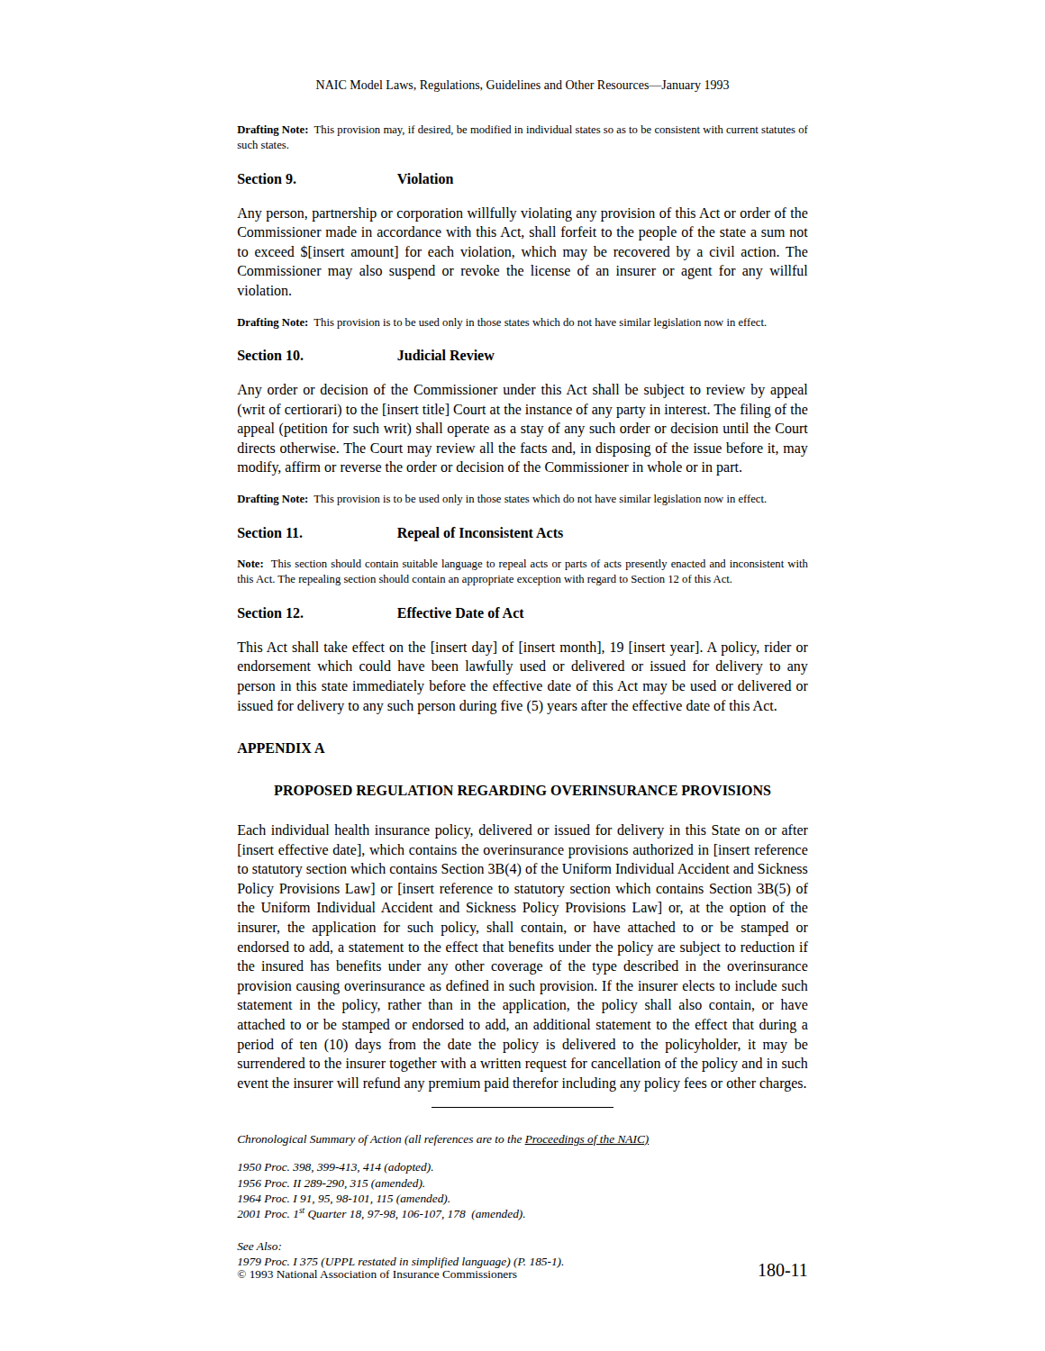NAIC Model Laws, Regulations, Guidelines and Other Resources—January 1993
Drafting Note: This provision may, if desired, be modified in individual states so as to be consistent with current statutes of such states.
Section 9. Violation
Any person, partnership or corporation willfully violating any provision of this Act or order of the Commissioner made in accordance with this Act, shall forfeit to the people of the state a sum not to exceed $[insert amount] for each violation, which may be recovered by a civil action. The Commissioner may also suspend or revoke the license of an insurer or agent for any willful violation.
Drafting Note: This provision is to be used only in those states which do not have similar legislation now in effect.
Section 10. Judicial Review
Any order or decision of the Commissioner under this Act shall be subject to review by appeal (writ of certiorari) to the [insert title] Court at the instance of any party in interest. The filing of the appeal (petition for such writ) shall operate as a stay of any such order or decision until the Court directs otherwise. The Court may review all the facts and, in disposing of the issue before it, may modify, affirm or reverse the order or decision of the Commissioner in whole or in part.
Drafting Note: This provision is to be used only in those states which do not have similar legislation now in effect.
Section 11. Repeal of Inconsistent Acts
Note: This section should contain suitable language to repeal acts or parts of acts presently enacted and inconsistent with this Act. The repealing section should contain an appropriate exception with regard to Section 12 of this Act.
Section 12. Effective Date of Act
This Act shall take effect on the [insert day] of [insert month], 19 [insert year]. A policy, rider or endorsement which could have been lawfully used or delivered or issued for delivery to any person in this state immediately before the effective date of this Act may be used or delivered or issued for delivery to any such person during five (5) years after the effective date of this Act.
APPENDIX A
PROPOSED REGULATION REGARDING OVERINSURANCE PROVISIONS
Each individual health insurance policy, delivered or issued for delivery in this State on or after [insert effective date], which contains the overinsurance provisions authorized in [insert reference to statutory section which contains Section 3B(4) of the Uniform Individual Accident and Sickness Policy Provisions Law] or [insert reference to statutory section which contains Section 3B(5) of the Uniform Individual Accident and Sickness Policy Provisions Law] or, at the option of the insurer, the application for such policy, shall contain, or have attached to or be stamped or endorsed to add, a statement to the effect that benefits under the policy are subject to reduction if the insured has benefits under any other coverage of the type described in the overinsurance provision causing overinsurance as defined in such provision. If the insurer elects to include such statement in the policy, rather than in the application, the policy shall also contain, or have attached to or be stamped or endorsed to add, an additional statement to the effect that during a period of ten (10) days from the date the policy is delivered to the policyholder, it may be surrendered to the insurer together with a written request for cancellation of the policy and in such event the insurer will refund any premium paid therefor including any policy fees or other charges.
Chronological Summary of Action (all references are to the Proceedings of the NAIC)
1950 Proc. 398, 399-413, 414 (adopted).
1956 Proc. II 289-290, 315 (amended).
1964 Proc. I 91, 95, 98-101, 115 (amended).
2001 Proc. 1st Quarter 18, 97-98, 106-107, 178 (amended).
See Also:
1979 Proc. I 375 (UPPL restated in simplified language) (P. 185-1).
© 1993 National Association of Insurance Commissioners
180-11